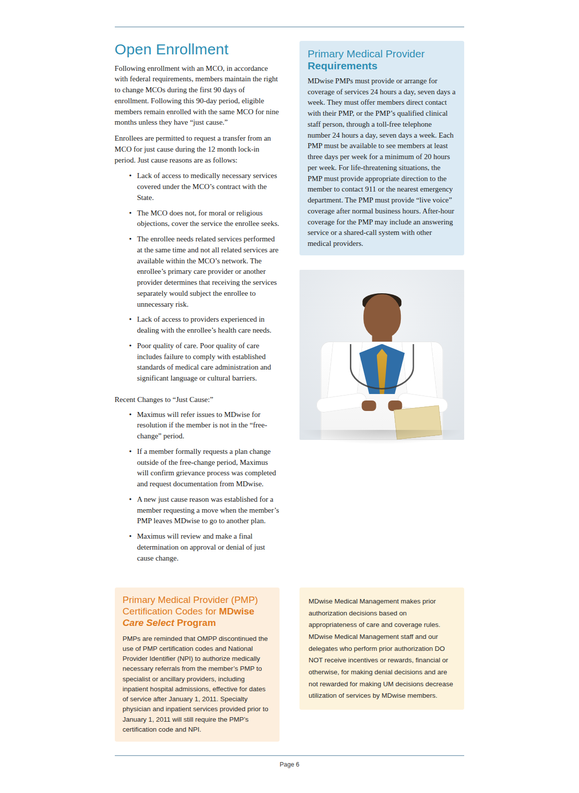Open Enrollment
Following enrollment with an MCO, in accordance with federal requirements, members maintain the right to change MCOs during the first 90 days of enrollment. Following this 90-day period, eligible members remain enrolled with the same MCO for nine months unless they have “just cause.”
Enrollees are permitted to request a transfer from an MCO for just cause during the 12 month lock-in period. Just cause reasons are as follows:
Lack of access to medically necessary services covered under the MCO’s contract with the State.
The MCO does not, for moral or religious objections, cover the service the enrollee seeks.
The enrollee needs related services performed at the same time and not all related services are available within the MCO’s network. The enrollee’s primary care provider or another provider determines that receiving the services separately would subject the enrollee to unnecessary risk.
Lack of access to providers experienced in dealing with the enrollee’s health care needs.
Poor quality of care. Poor quality of care includes failure to comply with established standards of medical care administration and significant language or cultural barriers.
Recent Changes to “Just Cause:”
Maximus will refer issues to MDwise for resolution if the member is not in the “free-change” period.
If a member formally requests a plan change outside of the free-change period, Maximus will confirm grievance process was completed and request documentation from MDwise.
A new just cause reason was established for a member requesting a move when the member’s PMP leaves MDwise to go to another plan.
Maximus will review and make a final determination on approval or denial of just cause change.
Primary Medical Provider Requirements
MDwise PMPs must provide or arrange for coverage of services 24 hours a day, seven days a week. They must offer members direct contact with their PMP, or the PMP’s qualified clinical staff person, through a toll-free telephone number 24 hours a day, seven days a week. Each PMP must be available to see members at least three days per week for a minimum of 20 hours per week. For life-threatening situations, the PMP must provide appropriate direction to the member to contact 911 or the nearest emergency department. The PMP must provide “live voice” coverage after normal business hours. After-hour coverage for the PMP may include an answering service or a shared-call system with other medical providers.
Primary Medical Provider (PMP) Certification Codes for MDwise Care Select Program
PMPs are reminded that OMPP discontinued the use of PMP certification codes and National Provider Identifier (NPI) to authorize medically necessary referrals from the member’s PMP to specialist or ancillary providers, including inpatient hospital admissions, effective for dates of service after January 1, 2011. Specialty physician and inpatient services provided prior to January 1, 2011 will still require the PMP’s certification code and NPI.
MDwise Medical Management makes prior authorization decisions based on appropriateness of care and coverage rules. MDwise Medical Management staff and our delegates who perform prior authorization DO NOT receive incentives or rewards, financial or otherwise, for making denial decisions and are not rewarded for making UM decisions decrease utilization of services by MDwise members.
Page 6